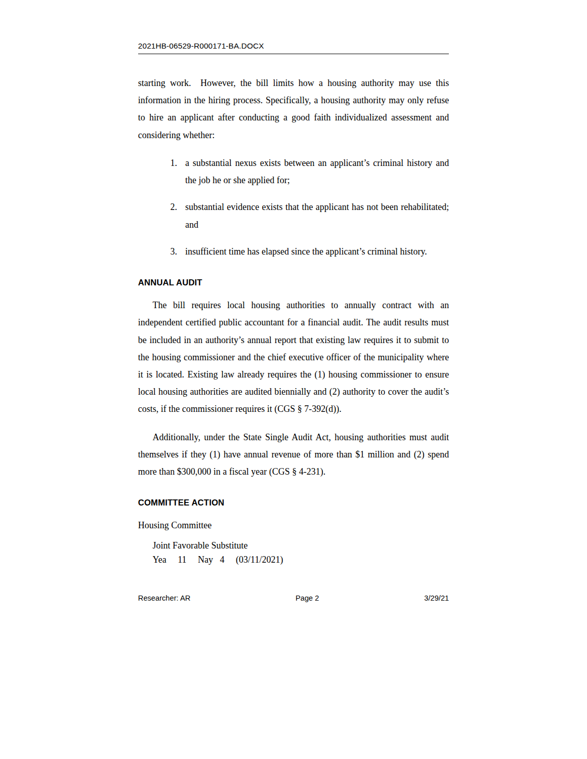2021HB-06529-R000171-BA.DOCX
starting work. However, the bill limits how a housing authority may use this information in the hiring process. Specifically, a housing authority may only refuse to hire an applicant after conducting a good faith individualized assessment and considering whether:
a substantial nexus exists between an applicant’s criminal history and the job he or she applied for;
substantial evidence exists that the applicant has not been rehabilitated; and
insufficient time has elapsed since the applicant’s criminal history.
ANNUAL AUDIT
The bill requires local housing authorities to annually contract with an independent certified public accountant for a financial audit. The audit results must be included in an authority’s annual report that existing law requires it to submit to the housing commissioner and the chief executive officer of the municipality where it is located. Existing law already requires the (1) housing commissioner to ensure local housing authorities are audited biennially and (2) authority to cover the audit’s costs, if the commissioner requires it (CGS § 7-392(d)).
Additionally, under the State Single Audit Act, housing authorities must audit themselves if they (1) have annual revenue of more than $1 million and (2) spend more than $300,000 in a fiscal year (CGS § 4-231).
COMMITTEE ACTION
Housing Committee
Joint Favorable Substitute
Yea 11 Nay 4 (03/11/2021)
Researcher: AR
Page 2
3/29/21